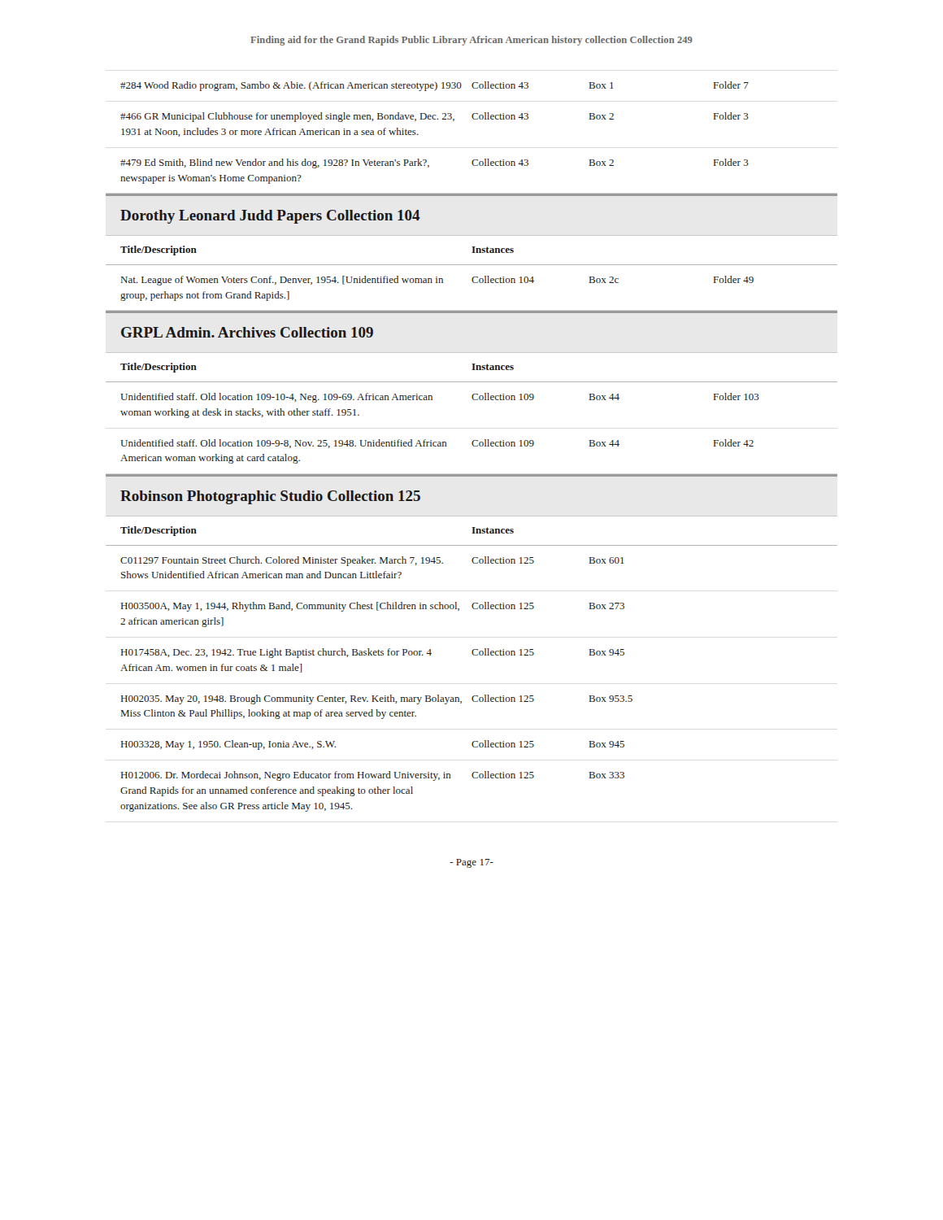Finding aid for the Grand Rapids Public Library African American history collection Collection 249
| #284 Wood Radio program, Sambo & Abie. (African American stereotype) 1930 | Collection 43 | Box 1 | Folder 7 |
| #466 GR Municipal Clubhouse for unemployed single men, Bondave, Dec. 23, 1931 at Noon, includes 3 or more African American in a sea of whites. | Collection 43 | Box 2 | Folder 3 |
| #479 Ed Smith, Blind new Vendor and his dog, 1928? In Veteran's Park?, newspaper is Woman's Home Companion? | Collection 43 | Box 2 | Folder 3 |
Dorothy Leonard Judd Papers Collection 104
| Title/Description | Instances | | |
| Nat. League of Women Voters Conf., Denver, 1954. [Unidentified woman in group, perhaps not from Grand Rapids.] | Collection 104 | Box 2c | Folder 49 |
GRPL Admin. Archives Collection 109
| Title/Description | Instances | | |
| Unidentified staff. Old location 109-10-4, Neg. 109-69. African American woman working at desk in stacks, with other staff. 1951. | Collection 109 | Box 44 | Folder 103 |
| Unidentified staff. Old location 109-9-8, Nov. 25, 1948. Unidentified African American woman working at card catalog. | Collection 109 | Box 44 | Folder 42 |
Robinson Photographic Studio Collection 125
| Title/Description | Instances | | |
| C011297 Fountain Street Church. Colored Minister Speaker. March 7, 1945. Shows Unidentified African American man and Duncan Littlefair? | Collection 125 | Box 601 | |
| H003500A, May 1, 1944, Rhythm Band, Community Chest [Children in school, 2 african american girls] | Collection 125 | Box 273 | |
| H017458A, Dec. 23, 1942. True Light Baptist church, Baskets for Poor. 4 African Am. women in fur coats & 1 male] | Collection 125 | Box 945 | |
| H002035. May 20, 1948. Brough Community Center, Rev. Keith, mary Bolayan, Miss Clinton & Paul Phillips, looking at map of area served by center. | Collection 125 | Box 953.5 | |
| H003328, May 1, 1950. Clean-up, Ionia Ave., S.W. | Collection 125 | Box 945 | |
| H012006. Dr. Mordecai Johnson, Negro Educator from Howard University, in Grand Rapids for an unnamed conference and speaking to other local organizations. See also GR Press article May 10, 1945. | Collection 125 | Box 333 | |
- Page 17-